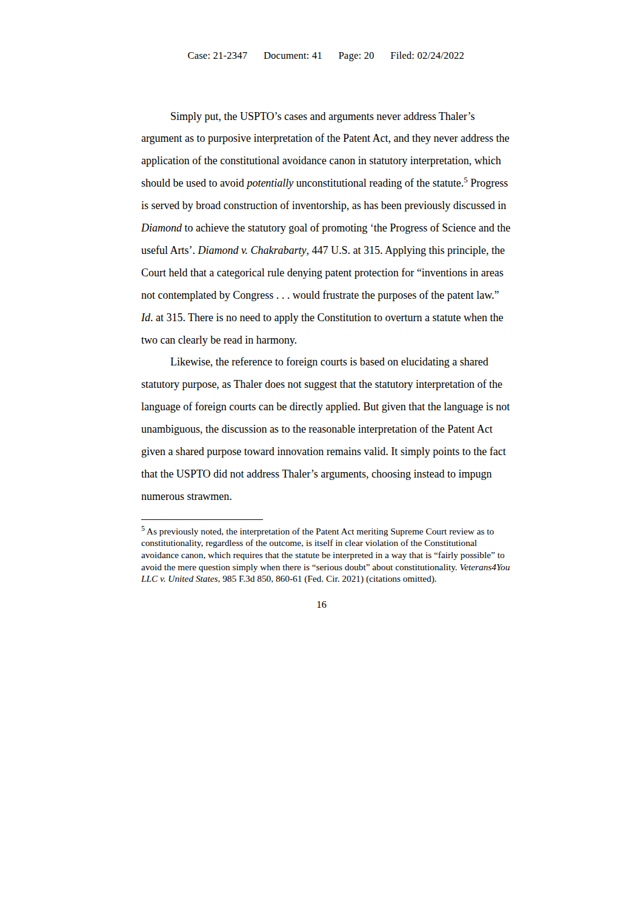Case: 21-2347 Document: 41 Page: 20 Filed: 02/24/2022
Simply put, the USPTO’s cases and arguments never address Thaler’s argument as to purposive interpretation of the Patent Act, and they never address the application of the constitutional avoidance canon in statutory interpretation, which should be used to avoid potentially unconstitutional reading of the statute.5 Progress is served by broad construction of inventorship, as has been previously discussed in Diamond to achieve the statutory goal of promoting ‘the Progress of Science and the useful Arts’. Diamond v. Chakrabarty, 447 U.S. at 315. Applying this principle, the Court held that a categorical rule denying patent protection for “inventions in areas not contemplated by Congress . . . would frustrate the purposes of the patent law.” Id. at 315. There is no need to apply the Constitution to overturn a statute when the two can clearly be read in harmony.
Likewise, the reference to foreign courts is based on elucidating a shared statutory purpose, as Thaler does not suggest that the statutory interpretation of the language of foreign courts can be directly applied. But given that the language is not unambiguous, the discussion as to the reasonable interpretation of the Patent Act given a shared purpose toward innovation remains valid. It simply points to the fact that the USPTO did not address Thaler’s arguments, choosing instead to impugn numerous strawmen.
5 As previously noted, the interpretation of the Patent Act meriting Supreme Court review as to constitutionality, regardless of the outcome, is itself in clear violation of the Constitutional avoidance canon, which requires that the statute be interpreted in a way that is “fairly possible” to avoid the mere question simply when there is “serious doubt” about constitutionality. Veterans4You LLC v. United States, 985 F.3d 850, 860-61 (Fed. Cir. 2021) (citations omitted).
16